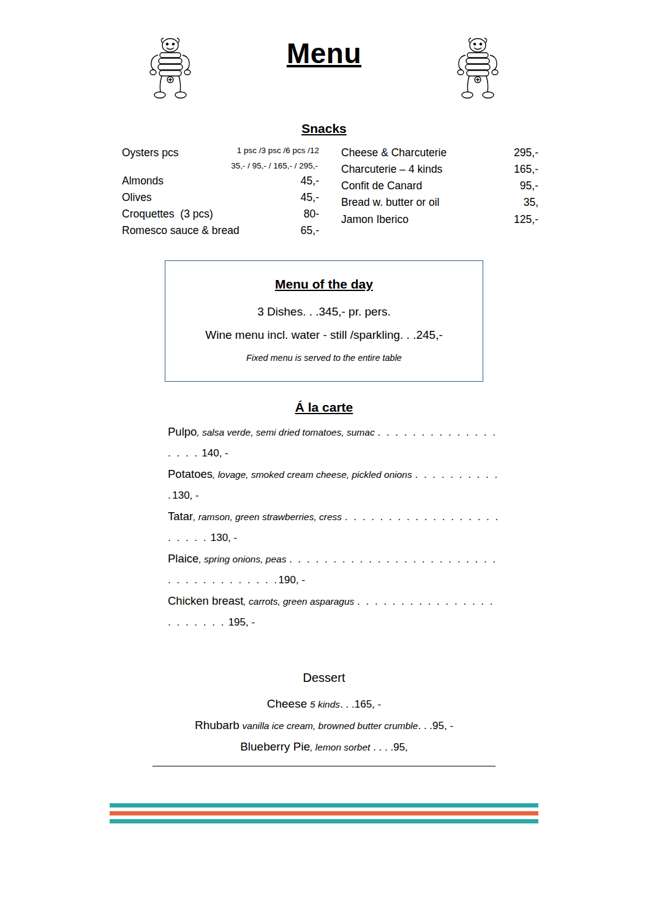Menu
Snacks
Oysters pcs 1 psc /3 psc /6 pcs /12
35,- / 95,- / 165,- / 295,-
Almonds 45,-
Olives 45,-
Croquettes (3 pcs) 80-
Romesco sauce & bread 65,-
Cheese & Charcuterie 295,-
Charcuterie – 4 kinds 165,-
Confit de Canard 95,-
Bread w. butter or oil 35,
Jamon Iberico 125,-
Menu of the day
3 Dishes. . .345,- pr. pers.
Wine menu incl. water - still /sparkling. . .245,-
Fixed menu is served to the entire table
Á la carte
Pulpo, salsa verde, semi dried tomatoes, sumac . . . . . . . . . . . . . . . . . . 140, -
Potatoes, lovage, smoked cream cheese, pickled onions . . . . . . . . . . . 130, -
Tatar, ramson, green strawberries, cress . . . . . . . . . . . . . . . . . . . . . . . 130, -
Plaice, spring onions, peas . . . . . . . . . . . . . . . . . . . . . . . . . . . . . . . . . . . . . 190, -
Chicken breast, carrots, green asparagus . . . . . . . . . . . . . . . . . . . . . . . 195, -
Dessert
Cheese 5 kinds. . .165, -
Rhubarb vanilla ice cream, browned butter crumble. . .95, -
Blueberry Pie, lemon sorbet . . . .95,